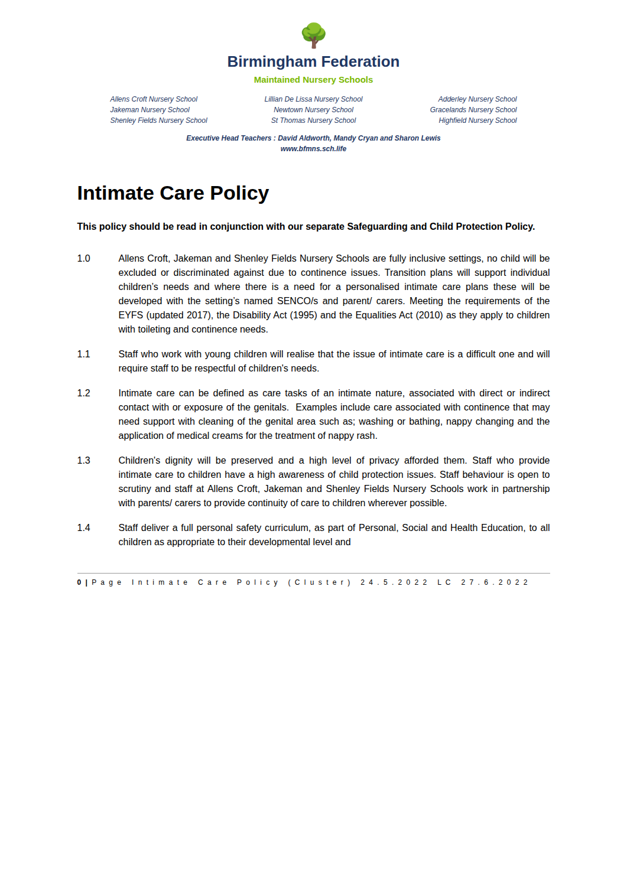🌳
Birmingham Federation
Maintained Nursery Schools
Allens Croft Nursery School
Jakeman Nursery School
Shenley Fields Nursery School
Lillian De Lissa Nursery School
Newtown Nursery School
St Thomas Nursery School
Adderley Nursery School
Gracelands Nursery School
Highfield Nursery School
Executive Head Teachers : David Aldworth, Mandy Cryan and Sharon Lewis
www.bfmns.sch.life
Intimate Care Policy
This policy should be read in conjunction with our separate Safeguarding and Child Protection Policy.
1.0
Allens Croft, Jakeman and Shenley Fields Nursery Schools are fully inclusive settings, no child will be excluded or discriminated against due to continence issues. Transition plans will support individual children’s needs and where there is a need for a personalised intimate care plans these will be developed with the setting’s named SENCO/s and parent/ carers. Meeting the requirements of the EYFS (updated 2017), the Disability Act (1995) and the Equalities Act (2010) as they apply to children with toileting and continence needs.
1.1
Staff who work with young children will realise that the issue of intimate care is a difficult one and will require staff to be respectful of children's needs.
1.2
Intimate care can be defined as care tasks of an intimate nature, associated with direct or indirect contact with or exposure of the genitals. Examples include care associated with continence that may need support with cleaning of the genital area such as; washing or bathing, nappy changing and the application of medical creams for the treatment of nappy rash.
1.3
Children's dignity will be preserved and a high level of privacy afforded them. Staff who provide intimate care to children have a high awareness of child protection issues. Staff behaviour is open to scrutiny and staff at Allens Croft, Jakeman and Shenley Fields Nursery Schools work in partnership with parents/ carers to provide continuity of care to children wherever possible.
1.4
Staff deliver a full personal safety curriculum, as part of Personal, Social and Health Education, to all children as appropriate to their developmental level and
0 | P a g e I n t i m a t e C a r e P o l i c y ( C l u s t e r ) 2 4 . 5 . 2 0 2 2 L C 2 7 . 6 . 2 0 2 2